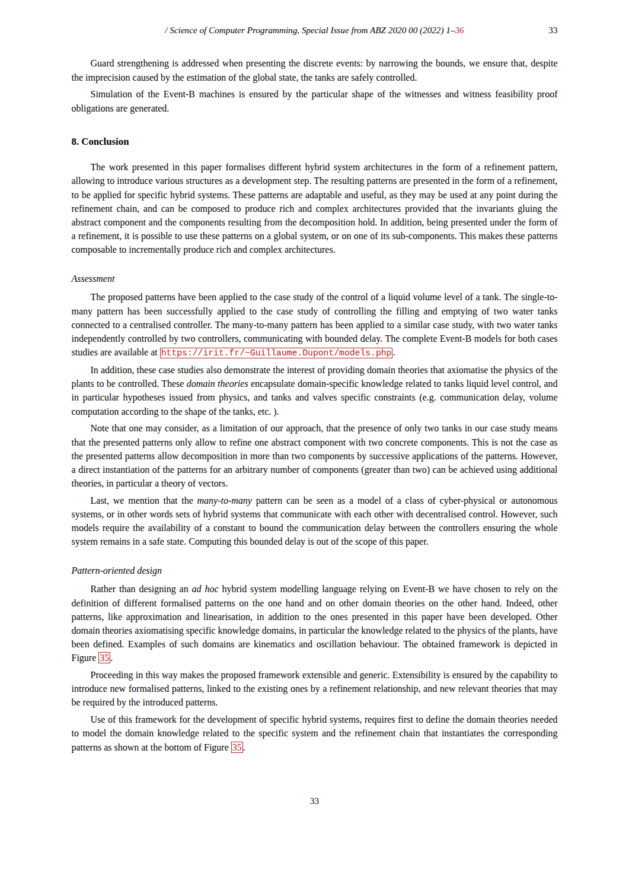/ Science of Computer Programming, Special Issue from ABZ 2020 00 (2022) 1–36 33
Guard strengthening is addressed when presenting the discrete events: by narrowing the bounds, we ensure that, despite the imprecision caused by the estimation of the global state, the tanks are safely controlled.
Simulation of the Event-B machines is ensured by the particular shape of the witnesses and witness feasibility proof obligations are generated.
8. Conclusion
The work presented in this paper formalises different hybrid system architectures in the form of a refinement pattern, allowing to introduce various structures as a development step. The resulting patterns are presented in the form of a refinement, to be applied for specific hybrid systems. These patterns are adaptable and useful, as they may be used at any point during the refinement chain, and can be composed to produce rich and complex architectures provided that the invariants gluing the abstract component and the components resulting from the decomposition hold. In addition, being presented under the form of a refinement, it is possible to use these patterns on a global system, or on one of its sub-components. This makes these patterns composable to incrementally produce rich and complex architectures.
Assessment
The proposed patterns have been applied to the case study of the control of a liquid volume level of a tank. The single-to-many pattern has been successfully applied to the case study of controlling the filling and emptying of two water tanks connected to a centralised controller. The many-to-many pattern has been applied to a similar case study, with two water tanks independently controlled by two controllers, communicating with bounded delay. The complete Event-B models for both cases studies are available at https://irit.fr/~Guillaume.Dupont/models.php.
In addition, these case studies also demonstrate the interest of providing domain theories that axiomatise the physics of the plants to be controlled. These domain theories encapsulate domain-specific knowledge related to tanks liquid level control, and in particular hypotheses issued from physics, and tanks and valves specific constraints (e.g. communication delay, volume computation according to the shape of the tanks, etc. ).
Note that one may consider, as a limitation of our approach, that the presence of only two tanks in our case study means that the presented patterns only allow to refine one abstract component with two concrete components. This is not the case as the presented patterns allow decomposition in more than two components by successive applications of the patterns. However, a direct instantiation of the patterns for an arbitrary number of components (greater than two) can be achieved using additional theories, in particular a theory of vectors.
Last, we mention that the many-to-many pattern can be seen as a model of a class of cyber-physical or autonomous systems, or in other words sets of hybrid systems that communicate with each other with decentralised control. However, such models require the availability of a constant to bound the communication delay between the controllers ensuring the whole system remains in a safe state. Computing this bounded delay is out of the scope of this paper.
Pattern-oriented design
Rather than designing an ad hoc hybrid system modelling language relying on Event-B we have chosen to rely on the definition of different formalised patterns on the one hand and on other domain theories on the other hand. Indeed, other patterns, like approximation and linearisation, in addition to the ones presented in this paper have been developed. Other domain theories axiomatising specific knowledge domains, in particular the knowledge related to the physics of the plants, have been defined. Examples of such domains are kinematics and oscillation behaviour. The obtained framework is depicted in Figure 35.
Proceeding in this way makes the proposed framework extensible and generic. Extensibility is ensured by the capability to introduce new formalised patterns, linked to the existing ones by a refinement relationship, and new relevant theories that may be required by the introduced patterns.
Use of this framework for the development of specific hybrid systems, requires first to define the domain theories needed to model the domain knowledge related to the specific system and the refinement chain that instantiates the corresponding patterns as shown at the bottom of Figure 35.
33